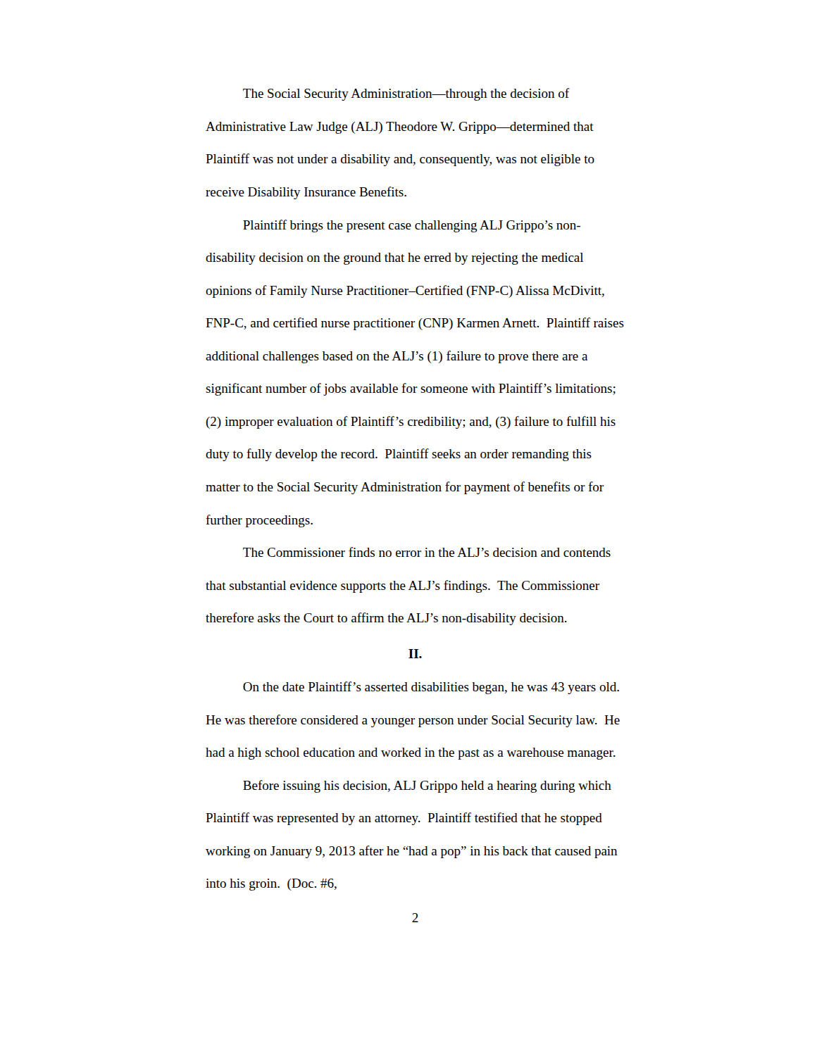The Social Security Administration—through the decision of Administrative Law Judge (ALJ) Theodore W. Grippo—determined that Plaintiff was not under a disability and, consequently, was not eligible to receive Disability Insurance Benefits.
Plaintiff brings the present case challenging ALJ Grippo’s non-disability decision on the ground that he erred by rejecting the medical opinions of Family Nurse Practitioner–Certified (FNP-C) Alissa McDivitt, FNP-C, and certified nurse practitioner (CNP) Karmen Arnett. Plaintiff raises additional challenges based on the ALJ’s (1) failure to prove there are a significant number of jobs available for someone with Plaintiff’s limitations; (2) improper evaluation of Plaintiff’s credibility; and, (3) failure to fulfill his duty to fully develop the record. Plaintiff seeks an order remanding this matter to the Social Security Administration for payment of benefits or for further proceedings.
The Commissioner finds no error in the ALJ’s decision and contends that substantial evidence supports the ALJ’s findings. The Commissioner therefore asks the Court to affirm the ALJ’s non-disability decision.
II.
On the date Plaintiff’s asserted disabilities began, he was 43 years old. He was therefore considered a younger person under Social Security law. He had a high school education and worked in the past as a warehouse manager.
Before issuing his decision, ALJ Grippo held a hearing during which Plaintiff was represented by an attorney. Plaintiff testified that he stopped working on January 9, 2013 after he “had a pop” in his back that caused pain into his groin. (Doc. #6,
2